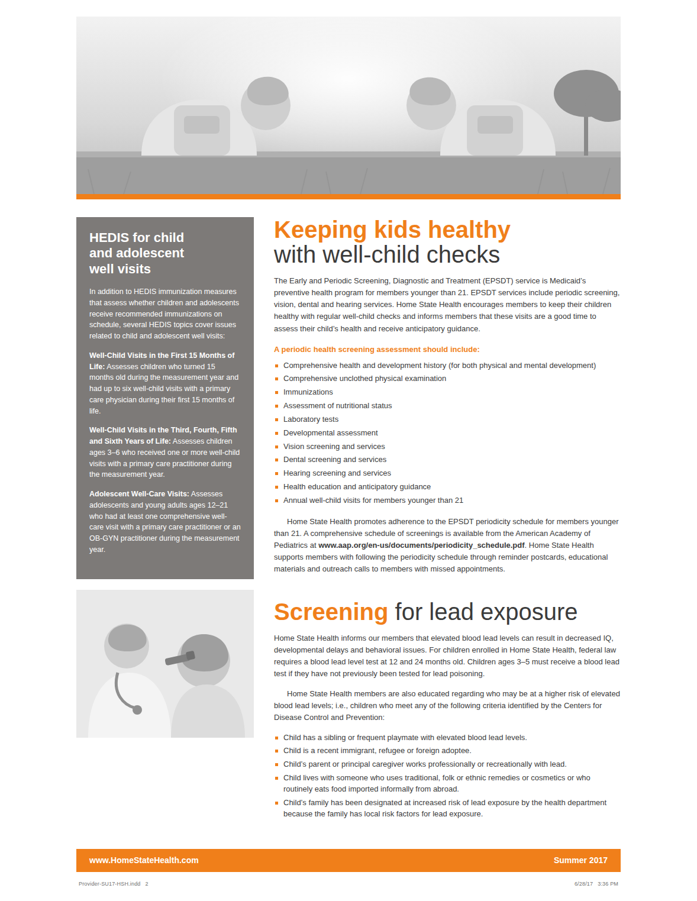HEDIS for child
and adolescent
well visits
In addition to HEDIS immunization measures that assess whether children and adolescents receive recommended immunizations on schedule, several HEDIS topics cover issues related to child and adolescent well visits:
Well-Child Visits in the First 15 Months of Life: Assesses children who turned 15 months old during the measurement year and had up to six well-child visits with a primary care physician during their first 15 months of life.
Well-Child Visits in the Third, Fourth, Fifth and Sixth Years of Life: Assesses children ages 3–6 who received one or more well-child visits with a primary care practitioner during the measurement year.
Adolescent Well-Care Visits: Assesses adolescents and young adults ages 12–21 who had at least one comprehensive well-care visit with a primary care practitioner or an OB-GYN practitioner during the measurement year.
Keeping kids healthy with well-child checks
The Early and Periodic Screening, Diagnostic and Treatment (EPSDT) service is Medicaid’s preventive health program for members younger than 21. EPSDT services include periodic screening, vision, dental and hearing services. Home State Health encourages members to keep their children healthy with regular well-child checks and informs members that these visits are a good time to assess their child’s health and receive anticipatory guidance.
A periodic health screening assessment should include:
Comprehensive health and development history (for both physical and mental development)
Comprehensive unclothed physical examination
Immunizations
Assessment of nutritional status
Laboratory tests
Developmental assessment
Vision screening and services
Dental screening and services
Hearing screening and services
Health education and anticipatory guidance
Annual well-child visits for members younger than 21
Home State Health promotes adherence to the EPSDT periodicity schedule for members younger than 21. A comprehensive schedule of screenings is available from the American Academy of Pediatrics at www.aap.org/en-us/documents/periodicity_schedule.pdf. Home State Health supports members with following the periodicity schedule through reminder postcards, educational materials and outreach calls to members with missed appointments.
Screening for lead exposure
Home State Health informs our members that elevated blood lead levels can result in decreased IQ, developmental delays and behavioral issues. For children enrolled in Home State Health, federal law requires a blood lead level test at 12 and 24 months old. Children ages 3–5 must receive a blood lead test if they have not previously been tested for lead poisoning.
Home State Health members are also educated regarding who may be at a higher risk of elevated blood lead levels; i.e., children who meet any of the following criteria identified by the Centers for Disease Control and Prevention:
Child has a sibling or frequent playmate with elevated blood lead levels.
Child is a recent immigrant, refugee or foreign adoptee.
Child’s parent or principal caregiver works professionally or recreationally with lead.
Child lives with someone who uses traditional, folk or ethnic remedies or cosmetics or who routinely eats food imported informally from abroad.
Child’s family has been designated at increased risk of lead exposure by the health department because the family has local risk factors for lead exposure.
www.HomeStateHealth.com Summer 2017
Provider-SU17-HSH.indd 2 6/28/17 3:36 PM